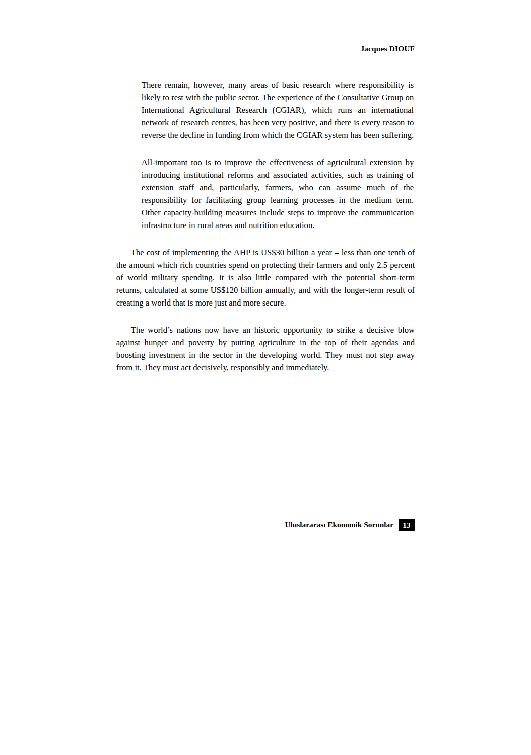Jacques DIOUF
There remain, however, many areas of basic research where responsibility is likely to rest with the public sector. The experience of the Consultative Group on International Agricultural Research (CGIAR), which runs an international network of research centres, has been very positive, and there is every reason to reverse the decline in funding from which the CGIAR system has been suffering.
All-important too is to improve the effectiveness of agricultural extension by introducing institutional reforms and associated activities, such as training of extension staff and, particularly, farmers, who can assume much of the responsibility for facilitating group learning processes in the medium term. Other capacity-building measures include steps to improve the communication infrastructure in rural areas and nutrition education.
The cost of implementing the AHP is US$30 billion a year – less than one tenth of the amount which rich countries spend on protecting their farmers and only 2.5 percent of world military spending. It is also little compared with the potential short-term returns, calculated at some US$120 billion annually, and with the longer-term result of creating a world that is more just and more secure.
The world’s nations now have an historic opportunity to strike a decisive blow against hunger and poverty by putting agriculture in the top of their agendas and boosting investment in the sector in the developing world. They must not step away from it. They must act decisively, responsibly and immediately.
Uluslararası Ekonomik Sorunlar 13